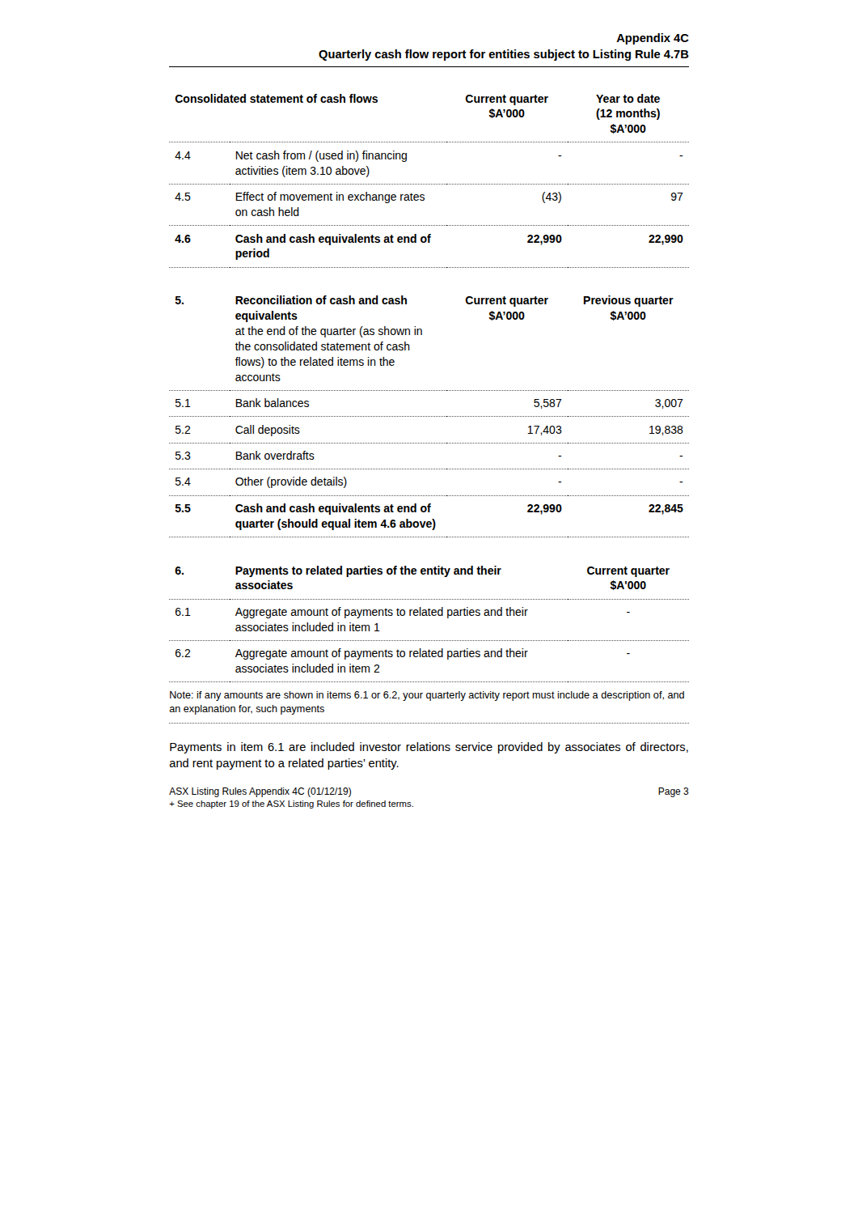Appendix 4C
Quarterly cash flow report for entities subject to Listing Rule 4.7B
| Consolidated statement of cash flows | Current quarter $A’000 | Year to date (12 months) $A’000 |
| --- | --- | --- |
| 4.4 | Net cash from / (used in) financing activities (item 3.10 above) | - | - |
| 4.5 | Effect of movement in exchange rates on cash held | (43) | 97 |
| 4.6 | Cash and cash equivalents at end of period | 22,990 | 22,990 |
| 5. | Reconciliation of cash and cash equivalents at the end of the quarter (as shown in the consolidated statement of cash flows) to the related items in the accounts | Current quarter $A’000 | Previous quarter $A’000 |
| --- | --- | --- | --- |
| 5.1 | Bank balances | 5,587 | 3,007 |
| 5.2 | Call deposits | 17,403 | 19,838 |
| 5.3 | Bank overdrafts | - | - |
| 5.4 | Other (provide details) | - | - |
| 5.5 | Cash and cash equivalents at end of quarter (should equal item 4.6 above) | 22,990 | 22,845 |
| 6. | Payments to related parties of the entity and their associates | Current quarter $A'000 |
| --- | --- | --- |
| 6.1 | Aggregate amount of payments to related parties and their associates included in item 1 | - |
| 6.2 | Aggregate amount of payments to related parties and their associates included in item 2 | - |
Note: if any amounts are shown in items 6.1 or 6.2, your quarterly activity report must include a description of, and an explanation for, such payments
Payments in item 6.1 are included investor relations service provided by associates of directors, and rent payment to a related parties’ entity.
ASX Listing Rules Appendix 4C (01/12/19)
Page 3
+ See chapter 19 of the ASX Listing Rules for defined terms.